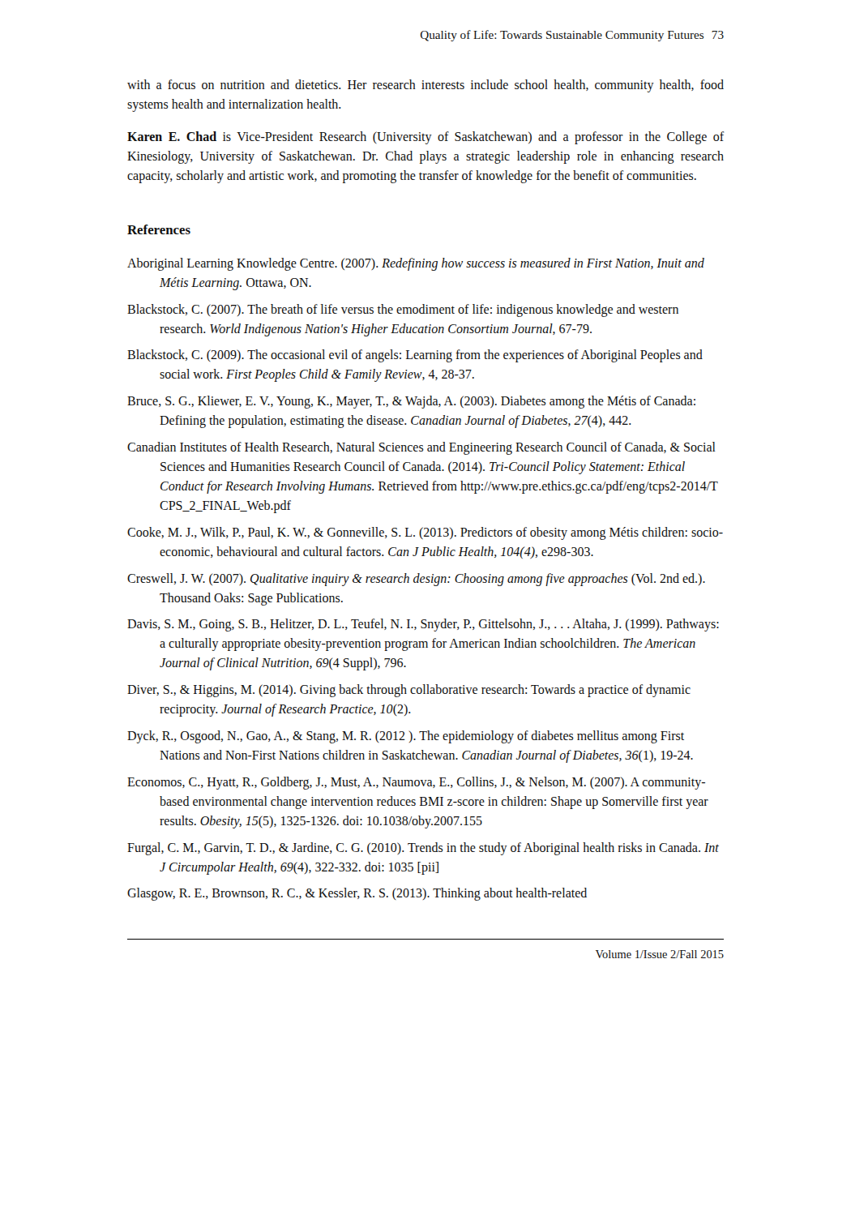Quality of Life: Towards Sustainable Community Futures73
with a focus on nutrition and dietetics. Her research interests include school health, community health, food systems health and internalization health.
Karen E. Chad is Vice-President Research (University of Saskatchewan) and a professor in the College of Kinesiology, University of Saskatchewan. Dr. Chad plays a strategic leadership role in enhancing research capacity, scholarly and artistic work, and promoting the transfer of knowledge for the benefit of communities.
References
Aboriginal Learning Knowledge Centre. (2007). Redefining how success is measured in First Nation, Inuit and Métis Learning. Ottawa, ON.
Blackstock, C. (2007). The breath of life versus the emodiment of life: indigenous knowledge and western research. World Indigenous Nation's Higher Education Consortium Journal, 67-79.
Blackstock, C. (2009). The occasional evil of angels: Learning from the experiences of Aboriginal Peoples and social work. First Peoples Child & Family Review, 4, 28-37.
Bruce, S. G., Kliewer, E. V., Young, K., Mayer, T., & Wajda, A. (2003). Diabetes among the Métis of Canada: Defining the population, estimating the disease. Canadian Journal of Diabetes, 27(4), 442.
Canadian Institutes of Health Research, Natural Sciences and Engineering Research Council of Canada, & Social Sciences and Humanities Research Council of Canada. (2014). Tri-Council Policy Statement: Ethical Conduct for Research Involving Humans. Retrieved from http://www.pre.ethics.gc.ca/pdf/eng/tcps2-2014/TCPS_2_FINAL_Web.pdf
Cooke, M. J., Wilk, P., Paul, K. W., & Gonneville, S. L. (2013). Predictors of obesity among Métis children: socio-economic, behavioural and cultural factors. Can J Public Health, 104(4), e298-303.
Creswell, J. W. (2007). Qualitative inquiry & research design: Choosing among five approaches (Vol. 2nd ed.). Thousand Oaks: Sage Publications.
Davis, S. M., Going, S. B., Helitzer, D. L., Teufel, N. I., Snyder, P., Gittelsohn, J., . . . Altaha, J. (1999). Pathways: a culturally appropriate obesity-prevention program for American Indian schoolchildren. The American Journal of Clinical Nutrition, 69(4 Suppl), 796.
Diver, S., & Higgins, M. (2014). Giving back through collaborative research: Towards a practice of dynamic reciprocity. Journal of Research Practice, 10(2).
Dyck, R., Osgood, N., Gao, A., & Stang, M. R. (2012 ). The epidemiology of diabetes mellitus among First Nations and Non-First Nations children in Saskatchewan. Canadian Journal of Diabetes, 36(1), 19-24.
Economos, C., Hyatt, R., Goldberg, J., Must, A., Naumova, E., Collins, J., & Nelson, M. (2007). A community-based environmental change intervention reduces BMI z-score in children: Shape up Somerville first year results. Obesity, 15(5), 1325-1326. doi: 10.1038/oby.2007.155
Furgal, C. M., Garvin, T. D., & Jardine, C. G. (2010). Trends in the study of Aboriginal health risks in Canada. Int J Circumpolar Health, 69(4), 322-332. doi: 1035 [pii]
Glasgow, R. E., Brownson, R. C., & Kessler, R. S. (2013). Thinking about health-related
Volume 1/Issue 2/Fall 2015